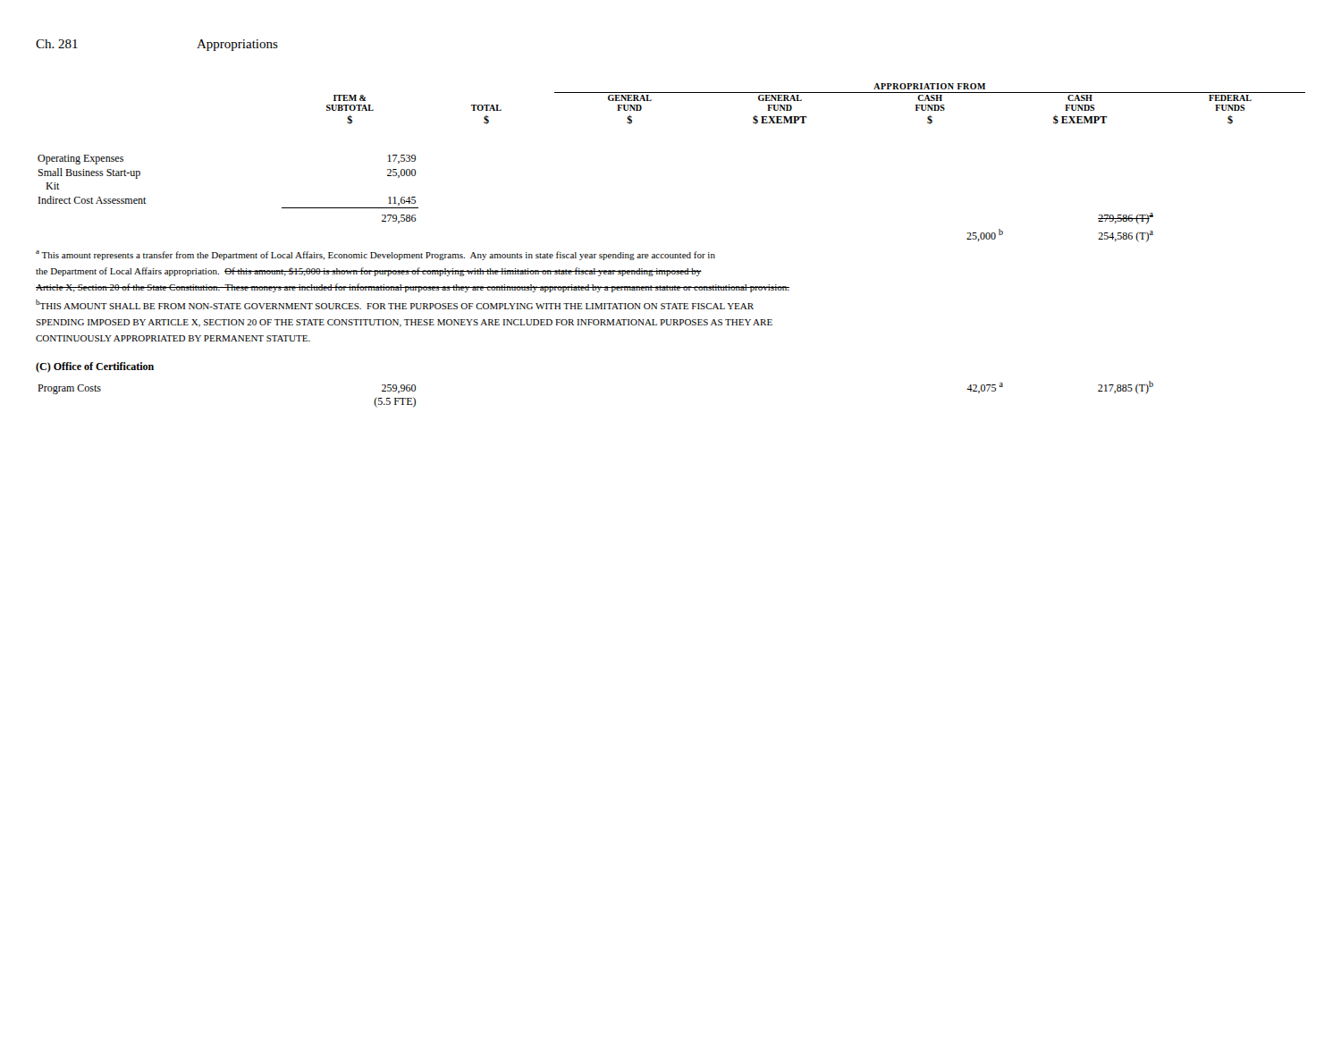Ch. 281
Appropriations
| | | | APPROPRIATION FROM |
| | ITEM & SUBTOTAL | TOTAL | GENERAL FUND | GENERAL FUND | CASH FUNDS | CASH FUNDS | FEDERAL FUNDS |
| | $ | $ | $ | $ EXEMPT | $ | $ EXEMPT | $ |
| Operating Expenses | 17,539 | | | | | | |
| Small Business Start-up Kit | 25,000 | | | | | | |
| Indirect Cost Assessment | 11,645 | | | | | | |
| | 279,586 | | | | | 279,586 (T) a | |
| | | | | | 25,000 b | 254,586 (T) a | |
a This amount represents a transfer from the Department of Local Affairs, Economic Development Programs. Any amounts in state fiscal year spending are accounted for in
the Department of Local Affairs appropriation. Of this amount, $15,000 is shown for purposes of complying with the limitation on state fiscal year spending imposed by
Article X, Section 20 of the State Constitution. These moneys are included for informational purposes as they are continuously appropriated by a permanent statute or constitutional provision.
bTHIS AMOUNT SHALL BE FROM NON-STATE GOVERNMENT SOURCES. FOR THE PURPOSES OF COMPLYING WITH THE LIMITATION ON STATE FISCAL YEAR
SPENDING IMPOSED BY ARTICLE X, SECTION 20 OF THE STATE CONSTITUTION, THESE MONEYS ARE INCLUDED FOR INFORMATIONAL PURPOSES AS THEY ARE
CONTINUOUSLY APPROPRIATED BY PERMANENT STATUTE.
(C) Office of Certification
| Program Costs | 259,960 | | | | 42,075 a | 217,885 (T) b | |
| | (5.5 FTE) | | | | | | |